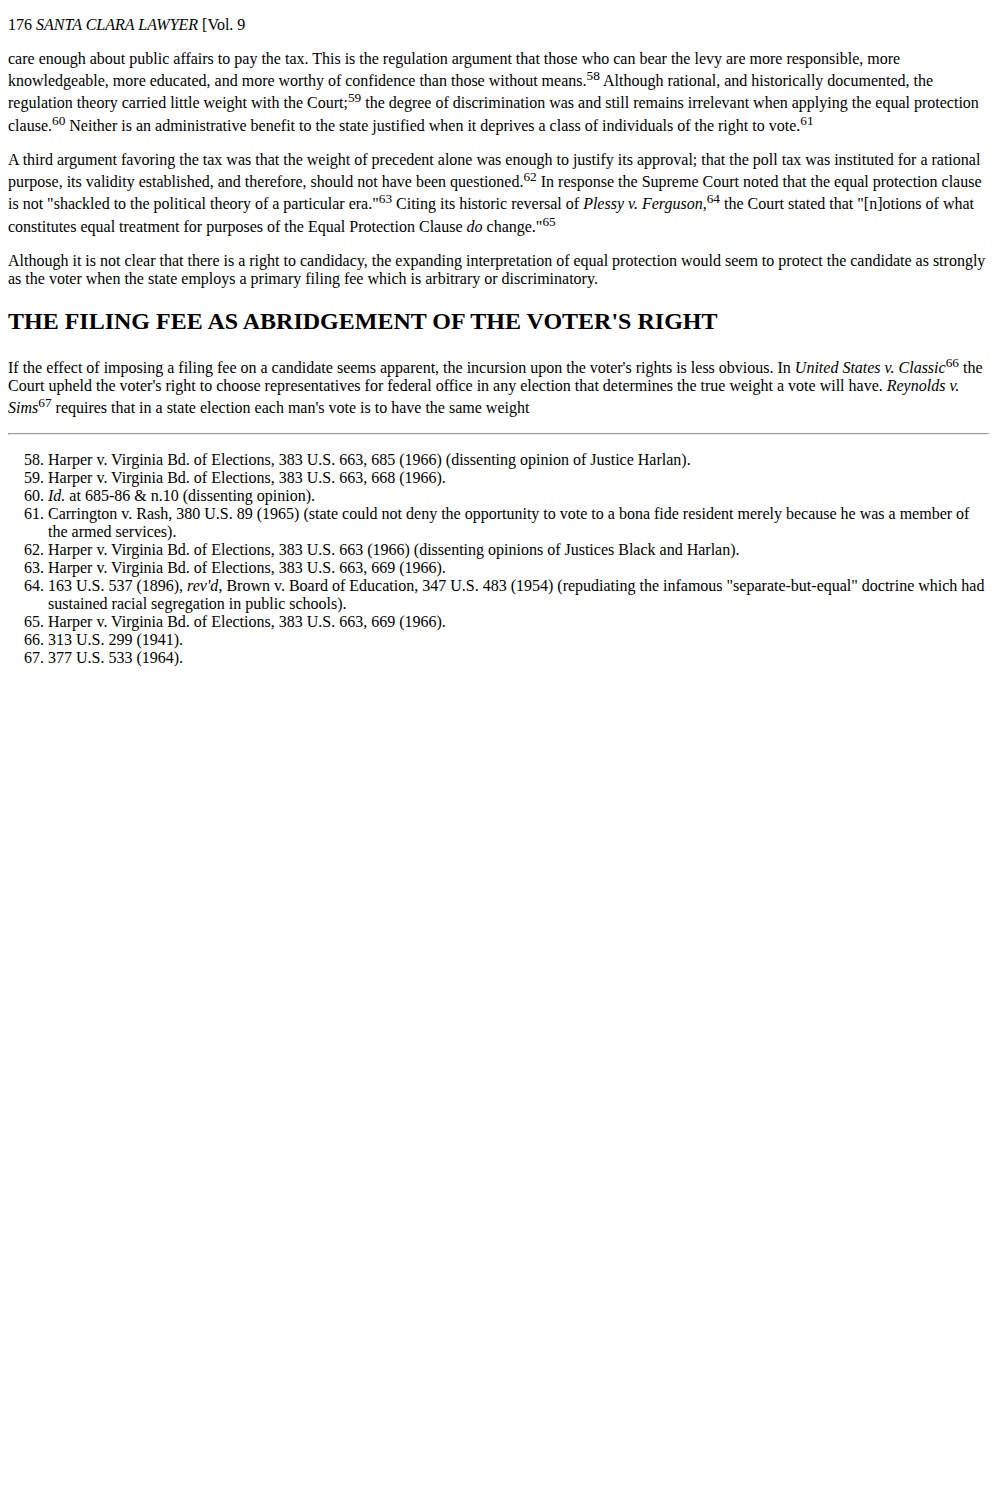176 SANTA CLARA LAWYER [Vol. 9
care enough about public affairs to pay the tax. This is the regulation argument that those who can bear the levy are more responsible, more knowledgeable, more educated, and more worthy of confidence than those without means.58 Although rational, and historically documented, the regulation theory carried little weight with the Court;59 the degree of discrimination was and still remains irrelevant when applying the equal protection clause.60 Neither is an administrative benefit to the state justified when it deprives a class of individuals of the right to vote.61
A third argument favoring the tax was that the weight of precedent alone was enough to justify its approval; that the poll tax was instituted for a rational purpose, its validity established, and therefore, should not have been questioned.62 In response the Supreme Court noted that the equal protection clause is not "shackled to the political theory of a particular era."63 Citing its historic reversal of Plessy v. Ferguson,64 the Court stated that "[n]otions of what constitutes equal treatment for purposes of the Equal Protection Clause do change."65
Although it is not clear that there is a right to candidacy, the expanding interpretation of equal protection would seem to protect the candidate as strongly as the voter when the state employs a primary filing fee which is arbitrary or discriminatory.
THE FILING FEE AS ABRIDGEMENT OF THE VOTER'S RIGHT
If the effect of imposing a filing fee on a candidate seems apparent, the incursion upon the voter's rights is less obvious. In United States v. Classic66 the Court upheld the voter's right to choose representatives for federal office in any election that determines the true weight a vote will have. Reynolds v. Sims67 requires that in a state election each man's vote is to have the same weight
Harper v. Virginia Bd. of Elections, 383 U.S. 663, 685 (1966) (dissenting opinion of Justice Harlan).
Harper v. Virginia Bd. of Elections, 383 U.S. 663, 668 (1966).
Id. at 685-86 & n.10 (dissenting opinion).
Carrington v. Rash, 380 U.S. 89 (1965) (state could not deny the opportunity to vote to a bona fide resident merely because he was a member of the armed services).
Harper v. Virginia Bd. of Elections, 383 U.S. 663 (1966) (dissenting opinions of Justices Black and Harlan).
Harper v. Virginia Bd. of Elections, 383 U.S. 663, 669 (1966).
163 U.S. 537 (1896), rev'd, Brown v. Board of Education, 347 U.S. 483 (1954) (repudiating the infamous "separate-but-equal" doctrine which had sustained racial segregation in public schools).
Harper v. Virginia Bd. of Elections, 383 U.S. 663, 669 (1966).
313 U.S. 299 (1941).
377 U.S. 533 (1964).